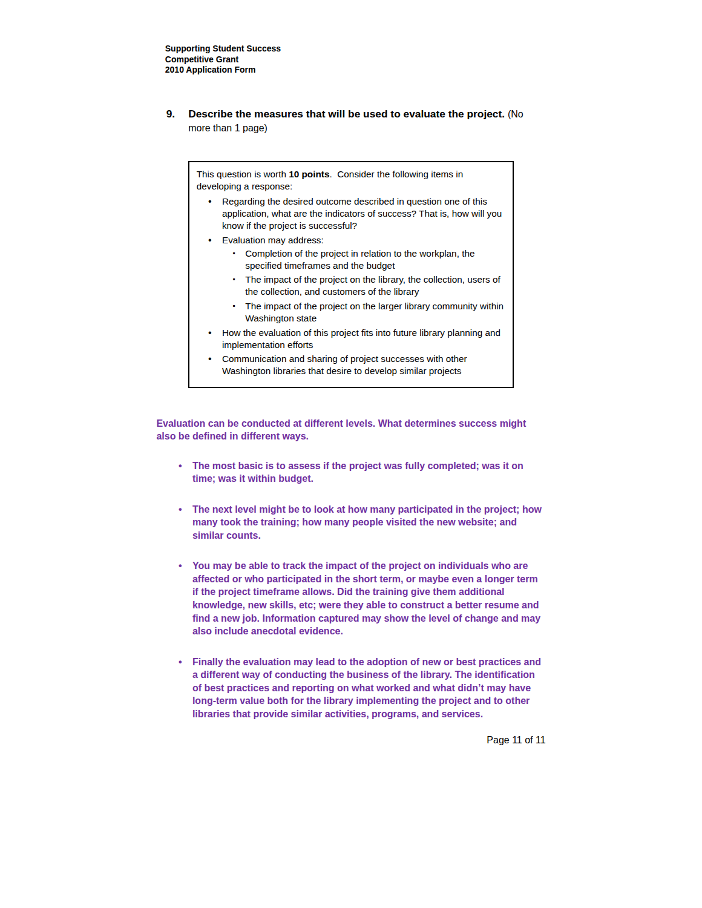Supporting Student Success
Competitive Grant
2010 Application Form
9. Describe the measures that will be used to evaluate the project. (No more than 1 page)
This question is worth 10 points. Consider the following items in developing a response:
Regarding the desired outcome described in question one of this application, what are the indicators of success? That is, how will you know if the project is successful?
Evaluation may address:
Completion of the project in relation to the workplan, the specified timeframes and the budget
The impact of the project on the library, the collection, users of the collection, and customers of the library
The impact of the project on the larger library community within Washington state
How the evaluation of this project fits into future library planning and implementation efforts
Communication and sharing of project successes with other Washington libraries that desire to develop similar projects
Evaluation can be conducted at different levels. What determines success might also be defined in different ways.
The most basic is to assess if the project was fully completed; was it on time; was it within budget.
The next level might be to look at how many participated in the project; how many took the training; how many people visited the new website; and similar counts.
You may be able to track the impact of the project on individuals who are affected or who participated in the short term, or maybe even a longer term if the project timeframe allows. Did the training give them additional knowledge, new skills, etc; were they able to construct a better resume and find a new job. Information captured may show the level of change and may also include anecdotal evidence.
Finally the evaluation may lead to the adoption of new or best practices and a different way of conducting the business of the library. The identification of best practices and reporting on what worked and what didn’t may have long-term value both for the library implementing the project and to other libraries that provide similar activities, programs, and services.
Page 11 of 11